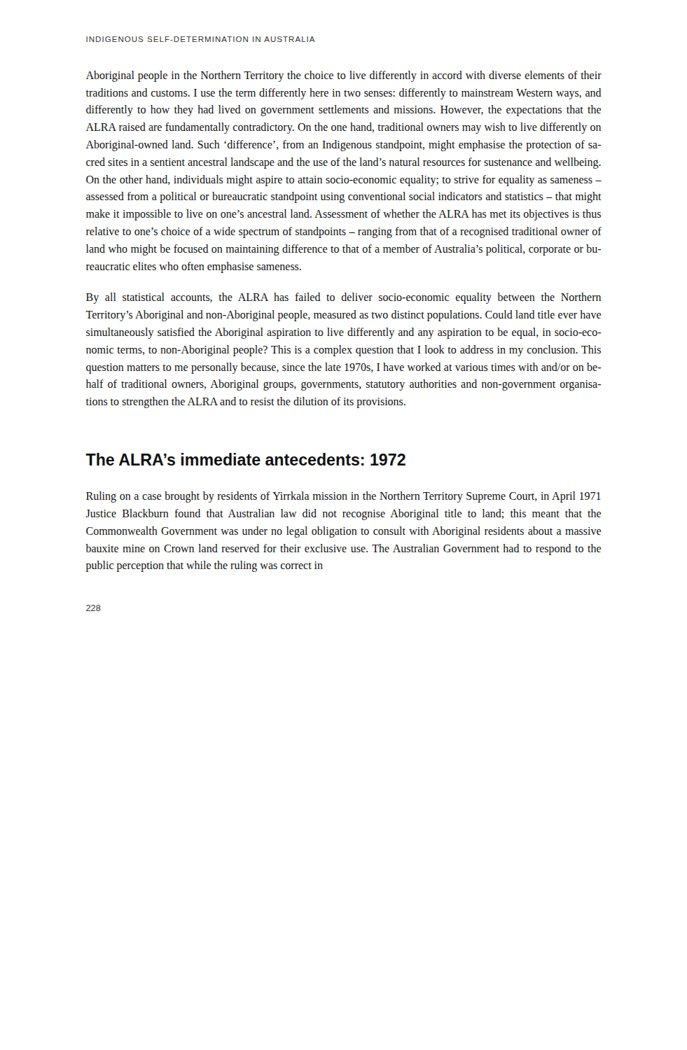Indigenous Self-Determination in Australia
Aboriginal people in the Northern Territory the choice to live differently in accord with diverse elements of their traditions and customs. I use the term differently here in two senses: differently to mainstream Western ways, and differently to how they had lived on government settlements and missions. However, the expectations that the ALRA raised are fundamentally contradictory. On the one hand, traditional owners may wish to live differently on Aboriginal-owned land. Such ‘difference’, from an Indigenous standpoint, might emphasise the protection of sacred sites in a sentient ancestral landscape and the use of the land’s natural resources for sustenance and wellbeing. On the other hand, individuals might aspire to attain socio-economic equality; to strive for equality as sameness – assessed from a political or bureaucratic standpoint using conventional social indicators and statistics – that might make it impossible to live on one’s ancestral land. Assessment of whether the ALRA has met its objectives is thus relative to one’s choice of a wide spectrum of standpoints – ranging from that of a recognised traditional owner of land who might be focused on maintaining difference to that of a member of Australia’s political, corporate or bureaucratic elites who often emphasise sameness.
By all statistical accounts, the ALRA has failed to deliver socio-economic equality between the Northern Territory’s Aboriginal and non-Aboriginal people, measured as two distinct populations. Could land title ever have simultaneously satisfied the Aboriginal aspiration to live differently and any aspiration to be equal, in socio-economic terms, to non-Aboriginal people? This is a complex question that I look to address in my conclusion. This question matters to me personally because, since the late 1970s, I have worked at various times with and/or on behalf of traditional owners, Aboriginal groups, governments, statutory authorities and non-government organisations to strengthen the ALRA and to resist the dilution of its provisions.
The ALRA’s immediate antecedents: 1972
Ruling on a case brought by residents of Yirrkala mission in the Northern Territory Supreme Court, in April 1971 Justice Blackburn found that Australian law did not recognise Aboriginal title to land; this meant that the Commonwealth Government was under no legal obligation to consult with Aboriginal residents about a massive bauxite mine on Crown land reserved for their exclusive use. The Australian Government had to respond to the public perception that while the ruling was correct in
228